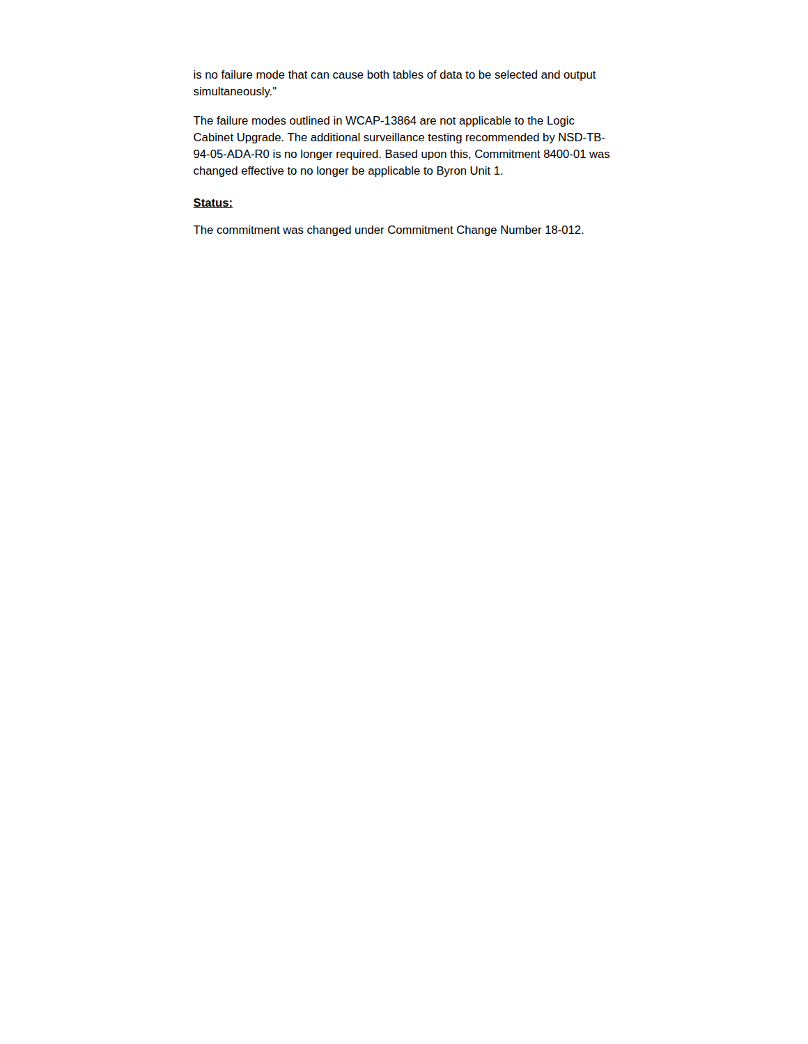is no failure mode that can cause both tables of data to be selected and output simultaneously."
The failure modes outlined in WCAP-13864 are not applicable to the Logic Cabinet Upgrade. The additional surveillance testing recommended by NSD-TB-94-05-ADA-R0 is no longer required. Based upon this, Commitment 8400-01 was changed effective to no longer be applicable to Byron Unit 1.
Status:
The commitment was changed under Commitment Change Number 18-012.